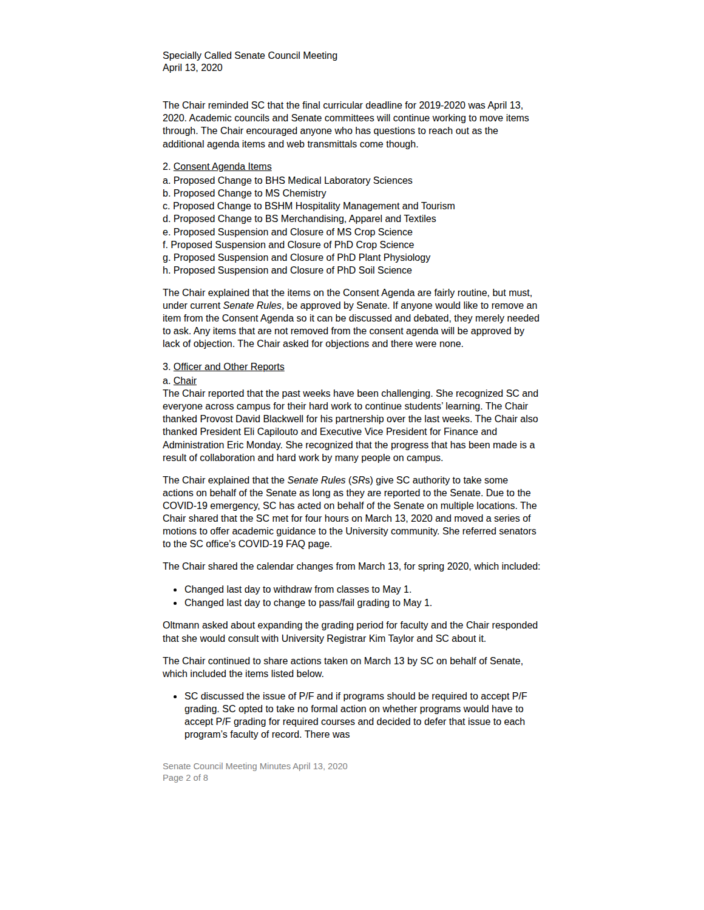Specially Called Senate Council Meeting
April 13, 2020
The Chair reminded SC that the final curricular deadline for 2019-2020 was April 13, 2020. Academic councils and Senate committees will continue working to move items through. The Chair encouraged anyone who has questions to reach out as the additional agenda items and web transmittals come though.
2. Consent Agenda Items
a. Proposed Change to BHS Medical Laboratory Sciences
b. Proposed Change to MS Chemistry
c. Proposed Change to BSHM Hospitality Management and Tourism
d. Proposed Change to BS Merchandising, Apparel and Textiles
e. Proposed Suspension and Closure of MS Crop Science
f. Proposed Suspension and Closure of PhD Crop Science
g. Proposed Suspension and Closure of PhD Plant Physiology
h. Proposed Suspension and Closure of PhD Soil Science
The Chair explained that the items on the Consent Agenda are fairly routine, but must, under current Senate Rules, be approved by Senate. If anyone would like to remove an item from the Consent Agenda so it can be discussed and debated, they merely needed to ask. Any items that are not removed from the consent agenda will be approved by lack of objection. The Chair asked for objections and there were none.
3. Officer and Other Reports
a. Chair
The Chair reported that the past weeks have been challenging. She recognized SC and everyone across campus for their hard work to continue students’ learning. The Chair thanked Provost David Blackwell for his partnership over the last weeks. The Chair also thanked President Eli Capilouto and Executive Vice President for Finance and Administration Eric Monday. She recognized that the progress that has been made is a result of collaboration and hard work by many people on campus.
The Chair explained that the Senate Rules (SRs) give SC authority to take some actions on behalf of the Senate as long as they are reported to the Senate. Due to the COVID-19 emergency, SC has acted on behalf of the Senate on multiple locations. The Chair shared that the SC met for four hours on March 13, 2020 and moved a series of motions to offer academic guidance to the University community. She referred senators to the SC office’s COVID-19 FAQ page.
The Chair shared the calendar changes from March 13, for spring 2020, which included:
Changed last day to withdraw from classes to May 1.
Changed last day to change to pass/fail grading to May 1.
Oltmann asked about expanding the grading period for faculty and the Chair responded that she would consult with University Registrar Kim Taylor and SC about it.
The Chair continued to share actions taken on March 13 by SC on behalf of Senate, which included the items listed below.
SC discussed the issue of P/F and if programs should be required to accept P/F grading. SC opted to take no formal action on whether programs would have to accept P/F grading for required courses and decided to defer that issue to each program’s faculty of record. There was
Senate Council Meeting Minutes April 13, 2020
Page 2 of 8